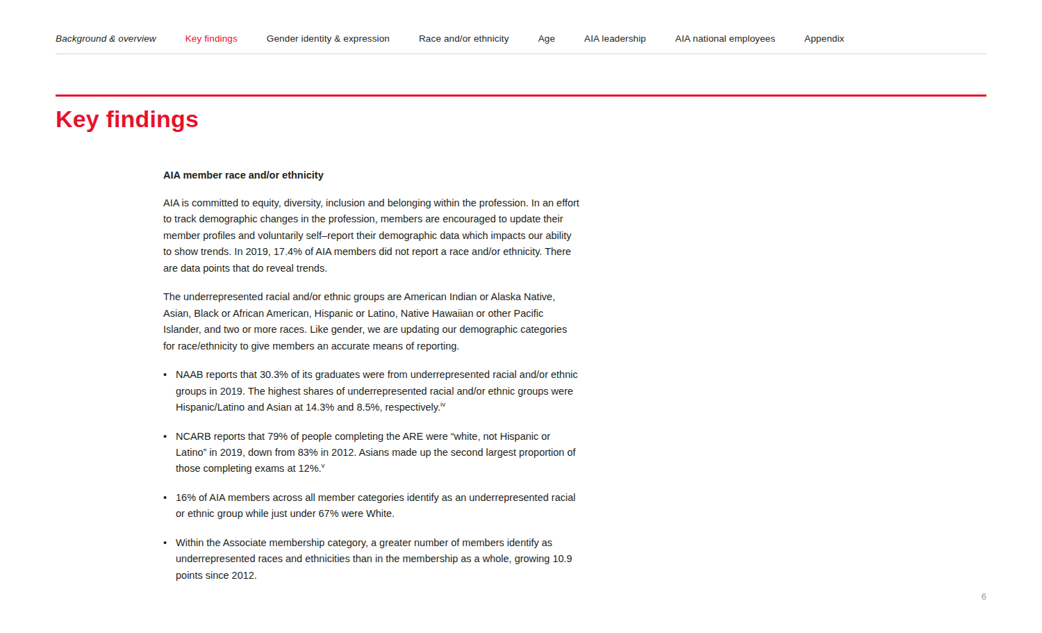Background & overview Key findings Gender identity & expression Race and/or ethnicity Age AIA leadership AIA national employees Appendix
Key findings
AIA member race and/or ethnicity
AIA is committed to equity, diversity, inclusion and belonging within the profession. In an effort to track demographic changes in the profession, members are encouraged to update their member profiles and voluntarily self–report their demographic data which impacts our ability to show trends. In 2019, 17.4% of AIA members did not report a race and/or ethnicity. There are data points that do reveal trends.
The underrepresented racial and/or ethnic groups are American Indian or Alaska Native, Asian, Black or African American, Hispanic or Latino, Native Hawaiian or other Pacific Islander, and two or more races. Like gender, we are updating our demographic categories for race/ethnicity to give members an accurate means of reporting.
NAAB reports that 30.3% of its graduates were from underrepresented racial and/or ethnic groups in 2019. The highest shares of underrepresented racial and/or ethnic groups were Hispanic/Latino and Asian at 14.3% and 8.5%, respectively.iv
NCARB reports that 79% of people completing the ARE were “white, not Hispanic or Latino” in 2019, down from 83% in 2012. Asians made up the second largest proportion of those completing exams at 12%.v
16% of AIA members across all member categories identify as an underrepresented racial or ethnic group while just under 67% were White.
Within the Associate membership category, a greater number of members identify as underrepresented races and ethnicities than in the membership as a whole, growing 10.9 points since 2012.
6